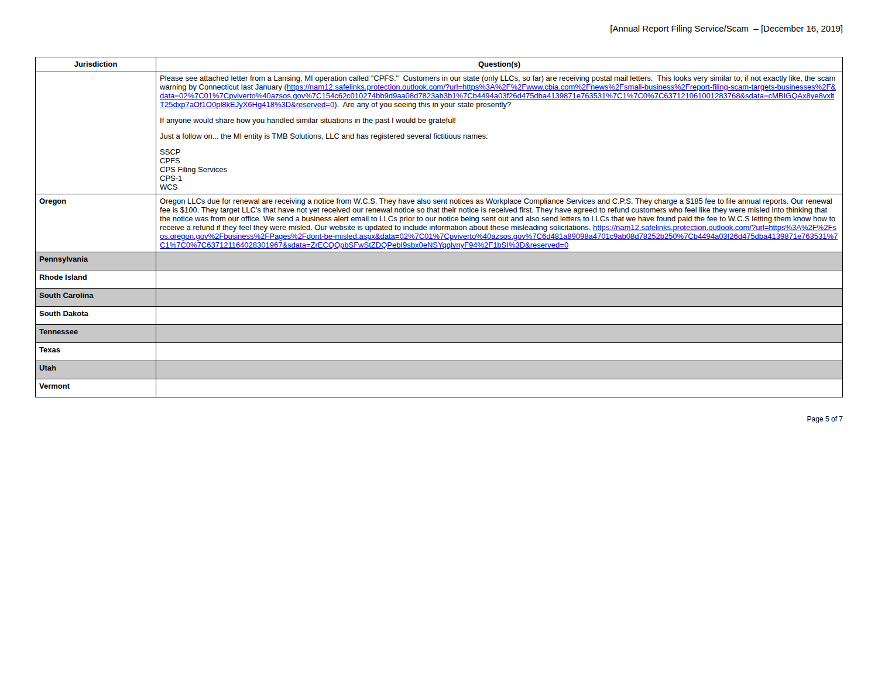[Annual Report Filing Service/Scam – [December 16, 2019]
| Jurisdiction | Question(s) |
| --- | --- |
| | Please see attached letter from a Lansing, MI operation called "CPFS." Customers in our state (only LLCs, so far) are receiving postal mail letters. This looks very similar to, if not exactly like, the scam warning by Connecticut last January ( https://nam12.safelinks.protection.outlook.com/?url=https%3A%2F%2Fwww.cbia.com%2Fnews%2Fsmall-business%2Freport-filing-scam-targets-businesses%2F&data=02%7C01%7Cpviverto%40azsos.gov%7C154c62c010274bb9d9aa08d7823ab3b1%7Cb4494a03f26d475dba4139871e763531%7C1%7C0%7C637121061001283768&sdata=cMBIGQAx8ye8vxltT25dxp7aOf1O0pl8kEJyX6Hg418%3D&reserved=0 ). Are any of you seeing this in your state presently? If anyone would share how you handled similar situations in the past I would be grateful! Just a follow on... the MI entity is TMB Solutions, LLC and has registered several fictitious names: SSCP CPFS CPS Filing Services CPS-1 WCS |
| Oregon | Oregon LLCs due for renewal are receiving a notice from W.C.S. They have also sent notices as Workplace Compliance Services and C.P.S. They charge a $185 fee to file annual reports. Our renewal fee is $100. They target LLC's that have not yet received our renewal notice so that their notice is received first. They have agreed to refund customers who feel like they were misled into thinking that the notice was from our office. We send a business alert email to LLCs prior to our notice being sent out and also send letters to LLCs that we have found paid the fee to W.C.S letting them know how to receive a refund if they feel they were misled. Our website is updated to include information about these misleading solicitations. https://nam12.safelinks.protection.outlook.com/?url=https%3A%2F%2Fsos.oregon.gov%2Fbusiness%2FPages%2Fdont-be-misled.aspx&data=02%7C01%7Cpviverto%40azsos.gov%7C6d481a89098a4701c9ab08d78252b250%7Cb4494a03f26d475dba4139871e763531%7C1%7C0%7C637121164028301967&sdata=ZrECQQpbSFwStZDQPebI9sbx0eNSYqqlvnyF94%2F1bSI%3D&reserved=0 |
| Pennsylvania | |
| Rhode Island | |
| South Carolina | |
| South Dakota | |
| Tennessee | |
| Texas | |
| Utah | |
| Vermont | |
Page 5 of 7